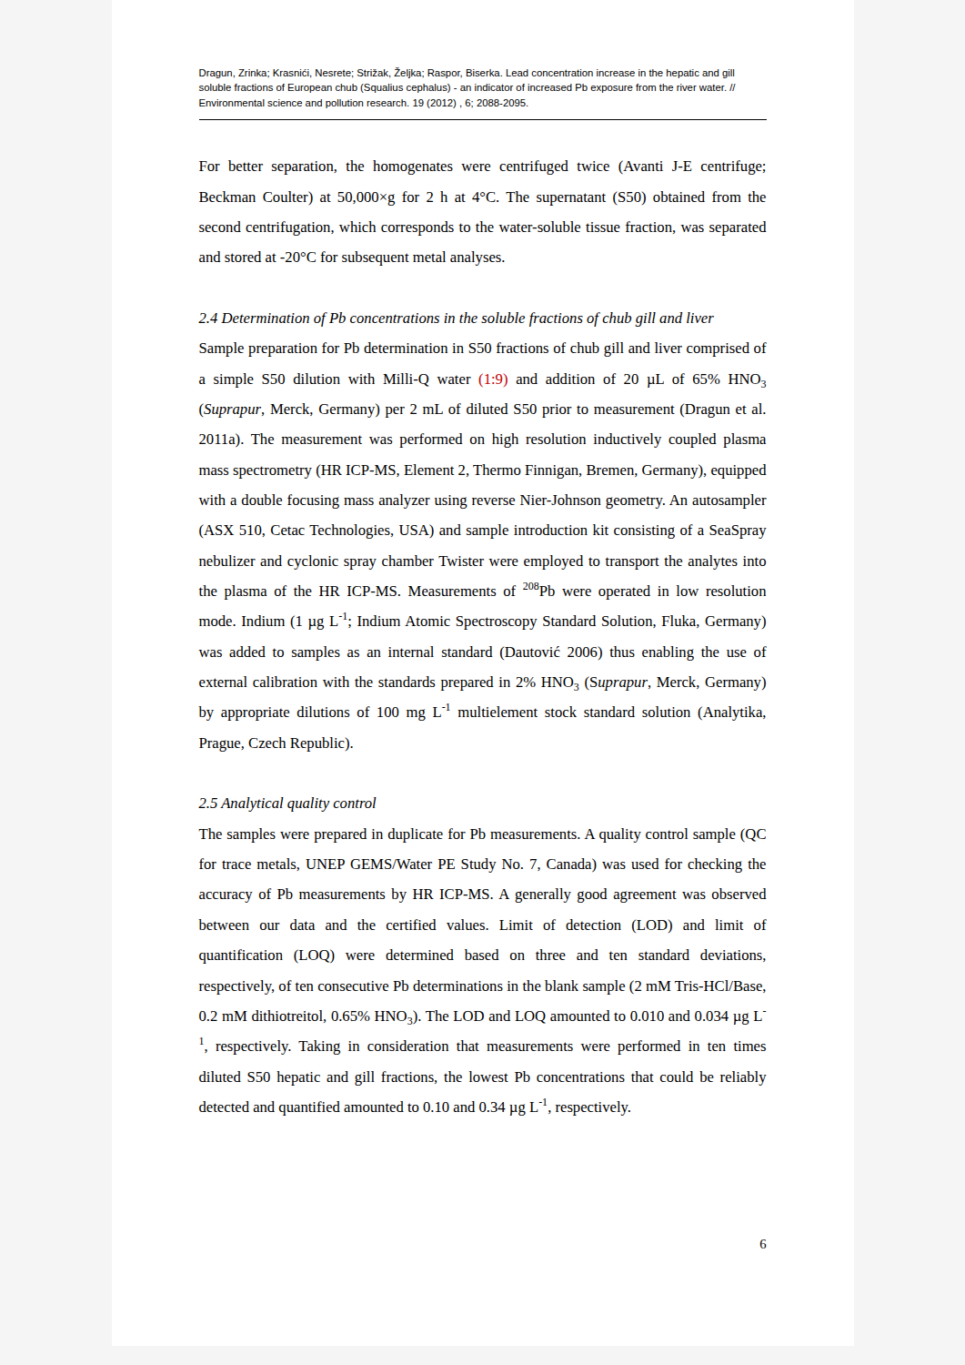Dragun, Zrinka; Krasnići, Nesrete; Strižak, Željka; Raspor, Biserka. Lead concentration increase in the hepatic and gill soluble fractions of European chub (Squalius cephalus) - an indicator of increased Pb exposure from the river water. // Environmental science and pollution research. 19 (2012) , 6; 2088-2095.
For better separation, the homogenates were centrifuged twice (Avanti J-E centrifuge; Beckman Coulter) at 50,000×g for 2 h at 4°C. The supernatant (S50) obtained from the second centrifugation, which corresponds to the water-soluble tissue fraction, was separated and stored at -20°C for subsequent metal analyses.
2.4 Determination of Pb concentrations in the soluble fractions of chub gill and liver
Sample preparation for Pb determination in S50 fractions of chub gill and liver comprised of a simple S50 dilution with Milli-Q water (1:9) and addition of 20 µL of 65% HNO3 (Suprapur, Merck, Germany) per 2 mL of diluted S50 prior to measurement (Dragun et al. 2011a). The measurement was performed on high resolution inductively coupled plasma mass spectrometry (HR ICP-MS, Element 2, Thermo Finnigan, Bremen, Germany), equipped with a double focusing mass analyzer using reverse Nier-Johnson geometry. An autosampler (ASX 510, Cetac Technologies, USA) and sample introduction kit consisting of a SeaSpray nebulizer and cyclonic spray chamber Twister were employed to transport the analytes into the plasma of the HR ICP-MS. Measurements of 208Pb were operated in low resolution mode. Indium (1 µg L-1; Indium Atomic Spectroscopy Standard Solution, Fluka, Germany) was added to samples as an internal standard (Dautović 2006) thus enabling the use of external calibration with the standards prepared in 2% HNO3 (Suprapur, Merck, Germany) by appropriate dilutions of 100 mg L-1 multielement stock standard solution (Analytika, Prague, Czech Republic).
2.5 Analytical quality control
The samples were prepared in duplicate for Pb measurements. A quality control sample (QC for trace metals, UNEP GEMS/Water PE Study No. 7, Canada) was used for checking the accuracy of Pb measurements by HR ICP-MS. A generally good agreement was observed between our data and the certified values. Limit of detection (LOD) and limit of quantification (LOQ) were determined based on three and ten standard deviations, respectively, of ten consecutive Pb determinations in the blank sample (2 mM Tris-HCl/Base, 0.2 mM dithiotreitol, 0.65% HNO3). The LOD and LOQ amounted to 0.010 and 0.034 µg L-1, respectively. Taking in consideration that measurements were performed in ten times diluted S50 hepatic and gill fractions, the lowest Pb concentrations that could be reliably detected and quantified amounted to 0.10 and 0.34 µg L-1, respectively.
6